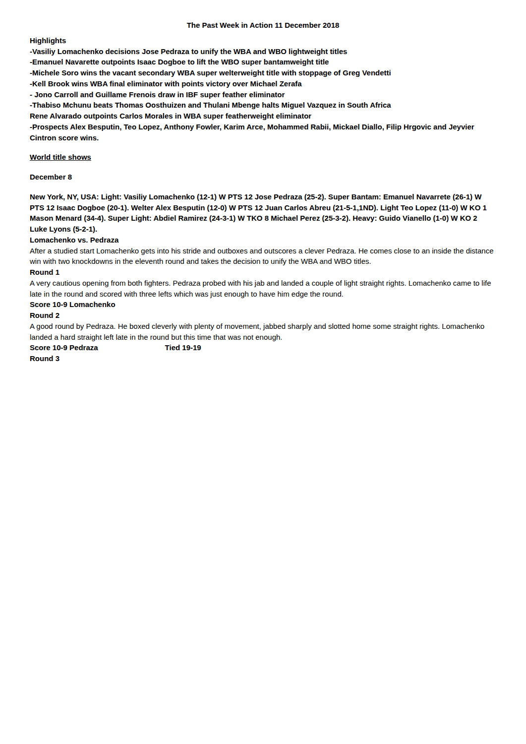The Past Week in Action 11 December 2018
Highlights
-Vasiliy Lomachenko decisions Jose Pedraza to unify the WBA and WBO lightweight titles
-Emanuel Navarette outpoints Isaac Dogboe to lift the WBO super bantamweight title
-Michele Soro wins the vacant secondary WBA super welterweight title with stoppage of Greg Vendetti
-Kell Brook wins WBA final eliminator with points victory over Michael Zerafa
- Jono Carroll and Guillame Frenois draw in IBF super feather eliminator
-Thabiso Mchunu beats Thomas Oosthuizen and Thulani Mbenge halts Miguel Vazquez in South Africa
Rene Alvarado outpoints Carlos Morales in WBA super featherweight eliminator
-Prospects Alex Besputin, Teo Lopez, Anthony Fowler, Karim Arce, Mohammed Rabii, Mickael Diallo, Filip Hrgovic and Jeyvier Cintron score wins.
World title shows
December 8
New York, NY, USA: Light: Vasiliy Lomachenko (12-1) W PTS 12 Jose Pedraza (25-2). Super Bantam: Emanuel Navarrete (26-1) W PTS 12 Isaac Dogboe (20-1). Welter Alex Besputin (12-0) W PTS 12 Juan Carlos Abreu (21-5-1,1ND). Light Teo Lopez (11-0) W KO 1 Mason Menard (34-4). Super Light: Abdiel Ramirez (24-3-1) W TKO 8 Michael Perez (25-3-2). Heavy: Guido Vianello (1-0) W KO 2 Luke Lyons (5-2-1).
Lomachenko vs. Pedraza
After a studied start Lomachenko gets into his stride and outboxes and outscores a clever Pedraza. He comes close to an inside the distance win with two knockdowns in the eleventh round and takes the decision to unify the WBA and WBO titles.
Round 1
A very cautious opening from both fighters. Pedraza probed with his jab and landed a couple of light straight rights. Lomachenko came to life late in the round and scored with three lefts which was just enough to have him edge the round.
Score 10-9 Lomachenko
Round 2
A good round by Pedraza. He boxed cleverly with plenty of movement, jabbed sharply and slotted home some straight rights. Lomachenko landed a hard straight left late in the round but this time that was not enough.
Score 10-9 Pedraza Tied 19-19
Round 3